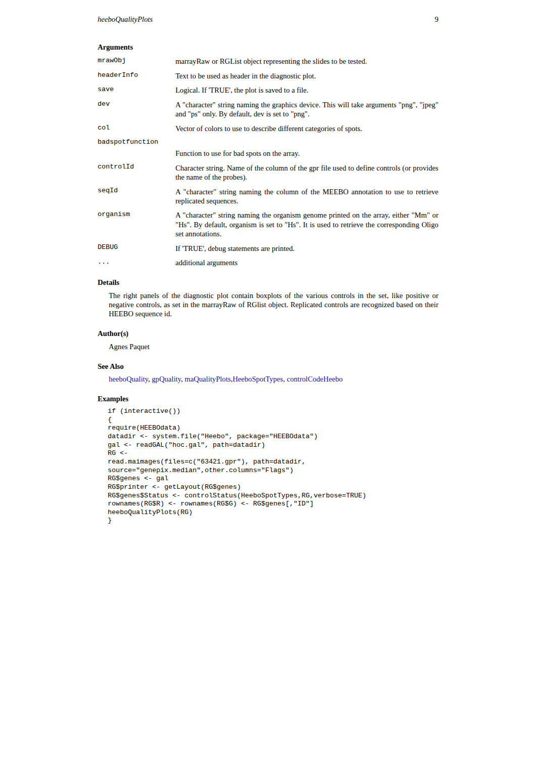heeboQualityPlots 9
Arguments
mrawObj
marrayRaw or RGList object representing the slides to be tested.
headerInfo
Text to be used as header in the diagnostic plot.
save
Logical. If 'TRUE', the plot is saved to a file.
dev
A "character" string naming the graphics device. This will take arguments "png", "jpeg" and "ps" only. By default, dev is set to "png".
col
Vector of colors to use to describe different categories of spots.
badspotfunction
Function to use for bad spots on the array.
controlId
Character string. Name of the column of the gpr file used to define controls (or provides the name of the probes).
seqId
A "character" string naming the column of the MEEBO annotation to use to retrieve replicated sequences.
organism
A "character" string naming the organism genome printed on the array, either "Mm" or "Hs". By default, organism is set to "Hs". It is used to retrieve the corresponding Oligo set annotations.
DEBUG
If 'TRUE', debug statements are printed.
...
additional arguments
Details
The right panels of the diagnostic plot contain boxplots of the various controls in the set, like positive or negative controls, as set in the marrayRaw of RGlist object. Replicated controls are recognized based on their HEEBO sequence id.
Author(s)
Agnes Paquet
See Also
heeboQuality, gpQuality, maQualityPlots,HeeboSpotTypes, controlCodeHeebo
Examples
if (interactive())
{
require(HEEBOdata)
datadir <- system.file("Heebo", package="HEEBOdata")
gal <- readGAL("hoc.gal", path=datadir)
RG <-
read.maimages(files=c("63421.gpr"), path=datadir, source="genepix.median",other.columns="Flags")
RG$genes <- gal
RG$printer <- getLayout(RG$genes)
RG$genes$Status <- controlStatus(HeeboSpotTypes,RG,verbose=TRUE)
rownames(RG$R) <- rownames(RG$G) <- RG$genes[,"ID"]
heeboQualityPlots(RG)
}